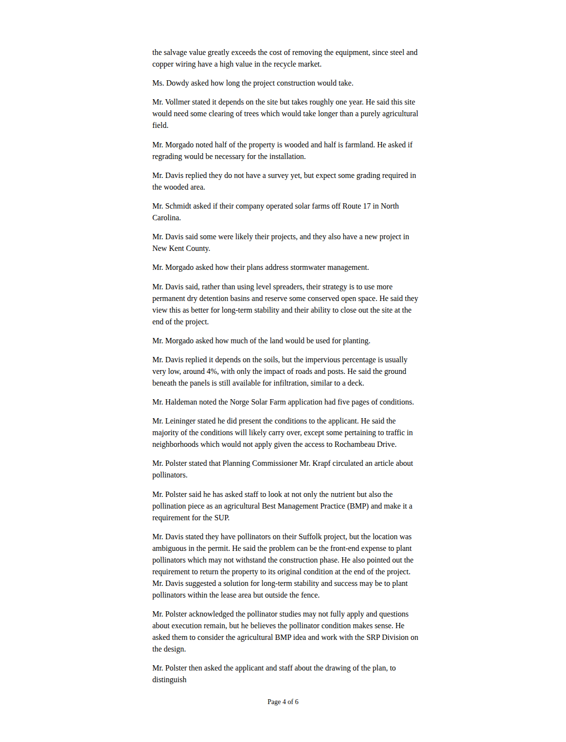the salvage value greatly exceeds the cost of removing the equipment, since steel and copper wiring have a high value in the recycle market.
Ms. Dowdy asked how long the project construction would take.
Mr. Vollmer stated it depends on the site but takes roughly one year. He said this site would need some clearing of trees which would take longer than a purely agricultural field.
Mr. Morgado noted half of the property is wooded and half is farmland. He asked if regrading would be necessary for the installation.
Mr. Davis replied they do not have a survey yet, but expect some grading required in the wooded area.
Mr. Schmidt asked if their company operated solar farms off Route 17 in North Carolina.
Mr. Davis said some were likely their projects, and they also have a new project in New Kent County.
Mr. Morgado asked how their plans address stormwater management.
Mr. Davis said, rather than using level spreaders, their strategy is to use more permanent dry detention basins and reserve some conserved open space. He said they view this as better for long-term stability and their ability to close out the site at the end of the project.
Mr. Morgado asked how much of the land would be used for planting.
Mr. Davis replied it depends on the soils, but the impervious percentage is usually very low, around 4%, with only the impact of roads and posts. He said the ground beneath the panels is still available for infiltration, similar to a deck.
Mr. Haldeman noted the Norge Solar Farm application had five pages of conditions.
Mr. Leininger stated he did present the conditions to the applicant. He said the majority of the conditions will likely carry over, except some pertaining to traffic in neighborhoods which would not apply given the access to Rochambeau Drive.
Mr. Polster stated that Planning Commissioner Mr. Krapf circulated an article about pollinators.
Mr. Polster said he has asked staff to look at not only the nutrient but also the pollination piece as an agricultural Best Management Practice (BMP) and make it a requirement for the SUP.
Mr. Davis stated they have pollinators on their Suffolk project, but the location was ambiguous in the permit. He said the problem can be the front-end expense to plant pollinators which may not withstand the construction phase. He also pointed out the requirement to return the property to its original condition at the end of the project. Mr. Davis suggested a solution for long-term stability and success may be to plant pollinators within the lease area but outside the fence.
Mr. Polster acknowledged the pollinator studies may not fully apply and questions about execution remain, but he believes the pollinator condition makes sense. He asked them to consider the agricultural BMP idea and work with the SRP Division on the design.
Mr. Polster then asked the applicant and staff about the drawing of the plan, to distinguish
Page 4 of 6